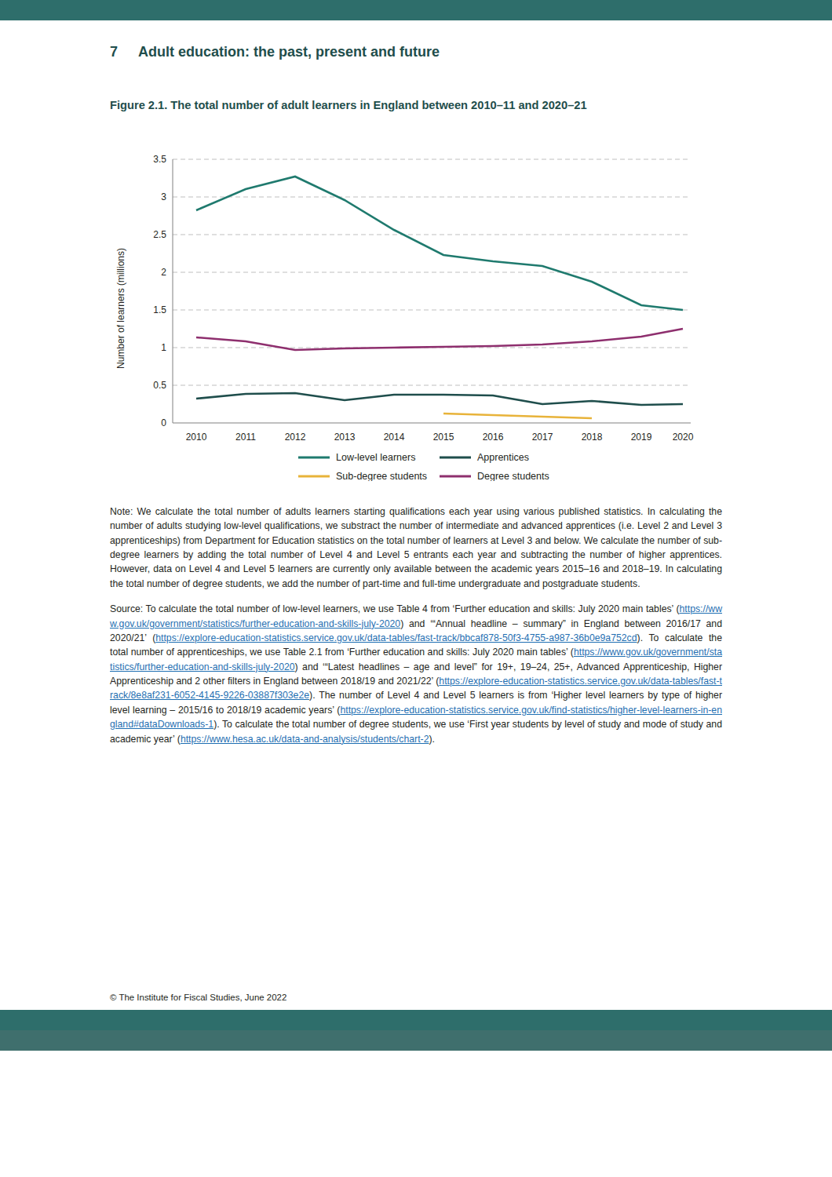7 Adult education: the past, present and future
Figure 2.1. The total number of adult learners in England between 2010–11 and 2020–21
Number of learners (millions) 3.5 3 2.5 2 1.5 1 0.5 0 2010 2011 2012 2013 2014 2015 2016 2017 2018 2019 2020 Low-level learners Apprentices Sub-degree students Degree students
Note: We calculate the total number of adults learners starting qualifications each year using various published statistics. In calculating the number of adults studying low-level qualifications, we substract the number of intermediate and advanced apprentices (i.e. Level 2 and Level 3 apprenticeships) from Department for Education statistics on the total number of learners at Level 3 and below. We calculate the number of sub-degree learners by adding the total number of Level 4 and Level 5 entrants each year and subtracting the number of higher apprentices. However, data on Level 4 and Level 5 learners are currently only available between the academic years 2015–16 and 2018–19. In calculating the total number of degree students, we add the number of part-time and full-time undergraduate and postgraduate students.
Source: To calculate the total number of low-level learners, we use Table 4 from ‘Further education and skills: July 2020 main tables’ (https://www.gov.uk/government/statistics/further-education-and-skills-july-2020) and ‘“Annual headline – summary” in England between 2016/17 and 2020/21’ (https://explore-education-statistics.service.gov.uk/data-tables/fast-track/bbcaf878-50f3-4755-a987-36b0e9a752cd). To calculate the total number of apprenticeships, we use Table 2.1 from ‘Further education and skills: July 2020 main tables’ (https://www.gov.uk/government/statistics/further-education-and-skills-july-2020) and ‘“Latest headlines – age and level” for 19+, 19–24, 25+, Advanced Apprenticeship, Higher Apprenticeship and 2 other filters in England between 2018/19 and 2021/22’ (https://explore-education-statistics.service.gov.uk/data-tables/fast-track/8e8af231-6052-4145-9226-03887f303e2e). The number of Level 4 and Level 5 learners is from ‘Higher level learners by type of higher level learning – 2015/16 to 2018/19 academic years’ (https://explore-education-statistics.service.gov.uk/find-statistics/higher-level-learners-in-england#dataDownloads-1). To calculate the total number of degree students, we use ‘First year students by level of study and mode of study and academic year’ (https://www.hesa.ac.uk/data-and-analysis/students/chart-2).
© The Institute for Fiscal Studies, June 2022